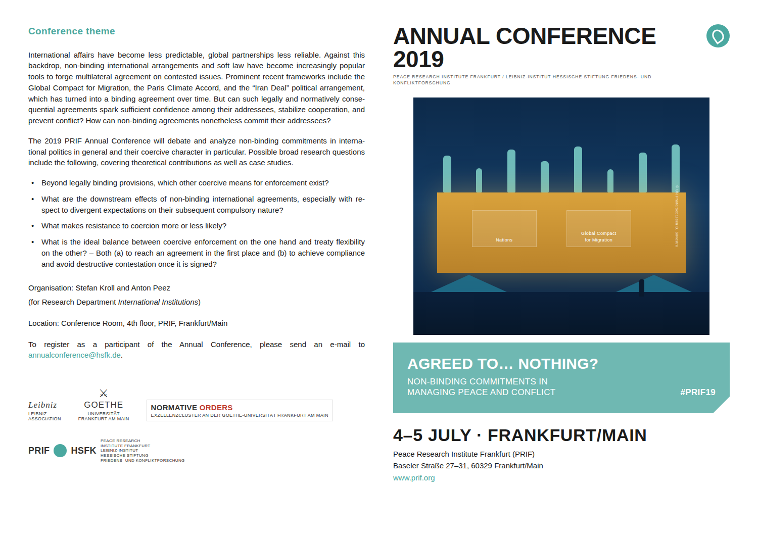Conference theme
International affairs have become less predictable, global partnerships less reliable. Against this backdrop, non-binding international arrangements and soft law have become increasingly popular tools to forge multilateral agreement on contested issues. Prominent recent frameworks include the Global Compact for Migration, the Paris Climate Accord, and the “Iran Deal” political arrangement, which has turned into a binding agreement over time. But can such legally and normatively consequential agreements spark sufficient confidence among their addressees, stabilize cooperation, and prevent conflict? How can non-binding agreements nonetheless commit their addressees?
The 2019 PRIF Annual Conference will debate and analyze non-binding commitments in international politics in general and their coercive character in particular. Possible broad research questions include the following, covering theoretical contributions as well as case studies.
Beyond legally binding provisions, which other coercive means for enforcement exist?
What are the downstream effects of non-binding international agreements, especially with respect to divergent expectations on their subsequent compulsory nature?
What makes resistance to coercion more or less likely?
What is the ideal balance between coercive enforcement on the one hand and treaty flexibility on the other? – Both (a) to reach an agreement in the first place and (b) to achieve compliance and avoid destructive contestation once it is signed?
Organisation: Stefan Kroll and Anton Peez
(for Research Department International Institutions)
Location: Conference Room, 4th floor, PRIF, Frankfurt/Main
To register as a participant of the Annual Conference, please send an e-mail to annualconference@hsfk.de.
Leibniz Leibniz
Association
⚔ GOETHE Universität
Frankfurt am Main
NORMATIVE ORDERS Exzellenzcluster an der Goethe-Universität Frankfurt am Main
PRIF HSFK Peace Research
Institute Frankfurt
Leibniz-Institut
Hessische Stiftung
Friedens- und Konfliktforschung
Annual Conference 2019
Peace Research Institute Frankfurt / Leibniz-Institut Hessische Stiftung Friedens- und Konfliktforschung
Nations
Global Compact
for Migration
© UN Photo/Sebastien D. Silvestro
Agreed to… Nothing?
Non-binding commitments in
managing peace and conflict #prif19
4–5 July · Frankfurt/Main
Peace Research Institute Frankfurt (PRIF)
Baseler Straße 27–31, 60329 Frankfurt/Main
www.prif.org